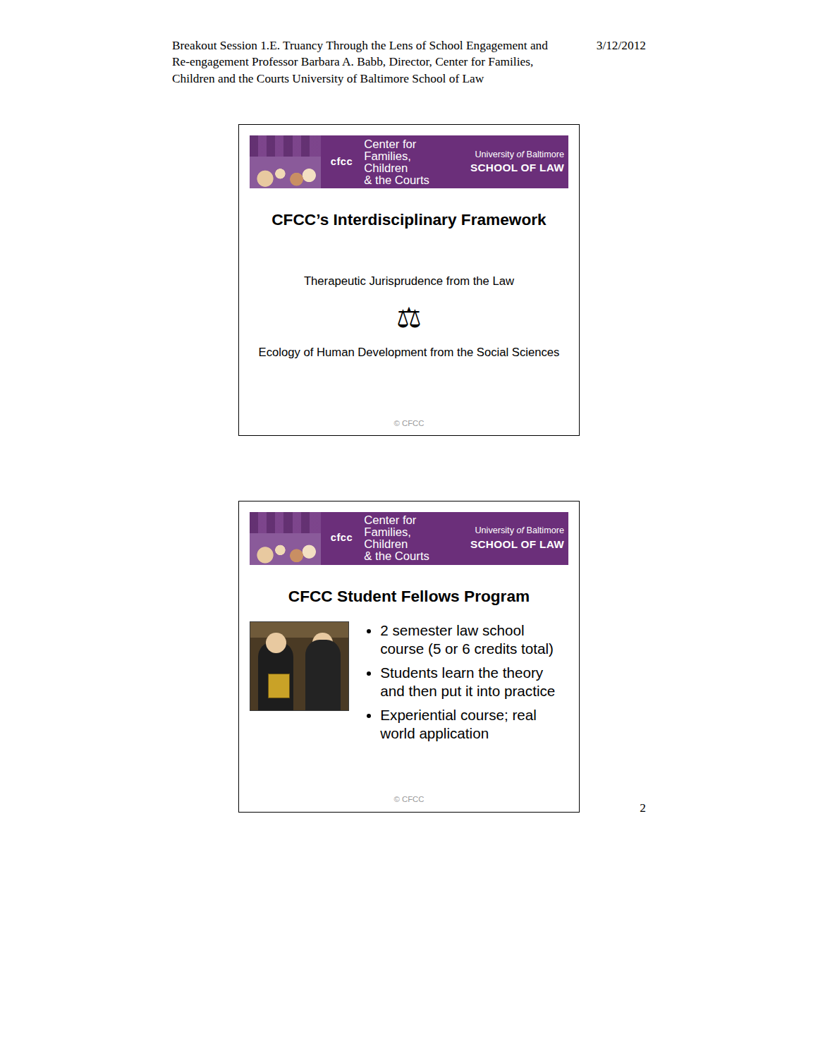| Breakout Session 1.E. Truancy Through the Lens of School Engagement and Re-engagement Professor Barbara A. Babb, Director, Center for Families, Children and the Courts University of Baltimore School of Law | 3/12/2012 |
cfcc
Center for Families, Children & the Courts
University of Baltimore SCHOOL OF LAW
CFCC’s Interdisciplinary Framework
Therapeutic Jurisprudence from the Law
⚖
Ecology of Human Development from the Social Sciences
© CFCC
cfcc
Center for Families, Children & the Courts
University of Baltimore SCHOOL OF LAW
CFCC Student Fellows Program
2 semester law school course (5 or 6 credits total)
Students learn the theory and then put it into practice
Experiential course; real world application
© CFCC
2